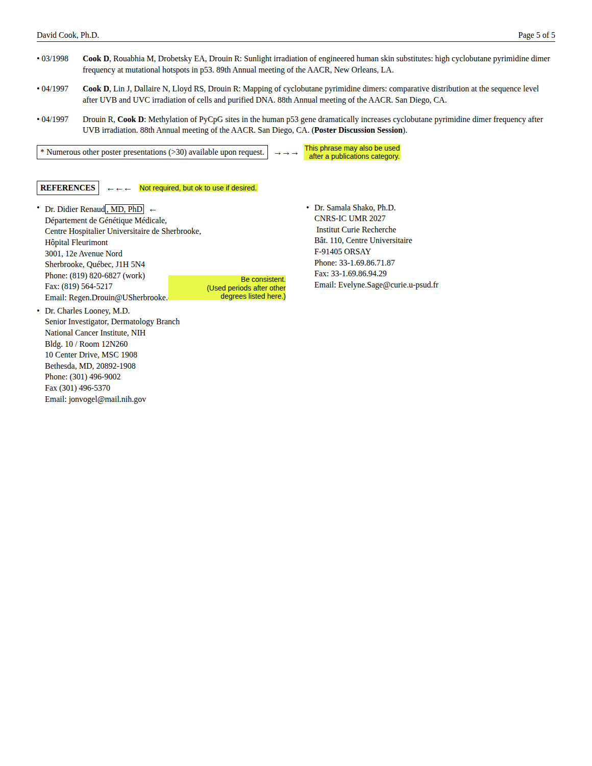David Cook, Ph.D. Page 5 of 5
• 03/1998
Cook D, Rouabhia M, Drobetsky EA, Drouin R: Sunlight irradiation of engineered human skin substitutes: high cyclobutane pyrimidine dimer frequency at mutational hotspots in p53. 89th Annual meeting of the AACR, New Orleans, LA.
• 04/1997
Cook D, Lin J, Dallaire N, Lloyd RS, Drouin R: Mapping of cyclobutane pyrimidine dimers: comparative distribution at the sequence level after UVB and UVC irradiation of cells and purified DNA. 88th Annual meeting of the AACR. San Diego, CA.
• 04/1997
Drouin R, Cook D: Methylation of PyCpG sites in the human p53 gene dramatically increases cyclobutane pyrimidine dimer frequency after UVB irradiation. 88th Annual meeting of the AACR. San Diego, CA. (Poster Discussion Session).
* Numerous other poster presentations (>30) available upon request. →→→ This phrase may also be used
after a publications category.
REFERENCES ←←← Not required, but ok to use if desired.
•
Dr. Didier Renaud, MD, PhD ←
Département de Génétique Médicale,
Centre Hospitalier Universitaire de Sherbrooke,
Hôpital Fleurimont
3001, 12e Avenue Nord
Sherbrooke, Québec, J1H 5N4
Phone: (819) 820-6827 (work)
Fax: (819) 564-5217
Email: Regen.Drouin@USherbrooke.ca
Be consistent.
(Used periods after other
degrees listed here.)
•
Dr. Charles Looney, M.D.
Senior Investigator, Dermatology Branch
National Cancer Institute, NIH
Bldg. 10 / Room 12N260
10 Center Drive, MSC 1908
Bethesda, MD, 20892-1908
Phone: (301) 496-9002
Fax (301) 496-5370
Email: jonvogel@mail.nih.gov
•
Dr. Samala Shako, Ph.D.
CNRS-IC UMR 2027
Institut Curie Recherche
Bât. 110, Centre Universitaire
F-91405 ORSAY
Phone: 33-1.69.86.71.87
Fax: 33-1.69.86.94.29
Email: Evelyne.Sage@curie.u-psud.fr